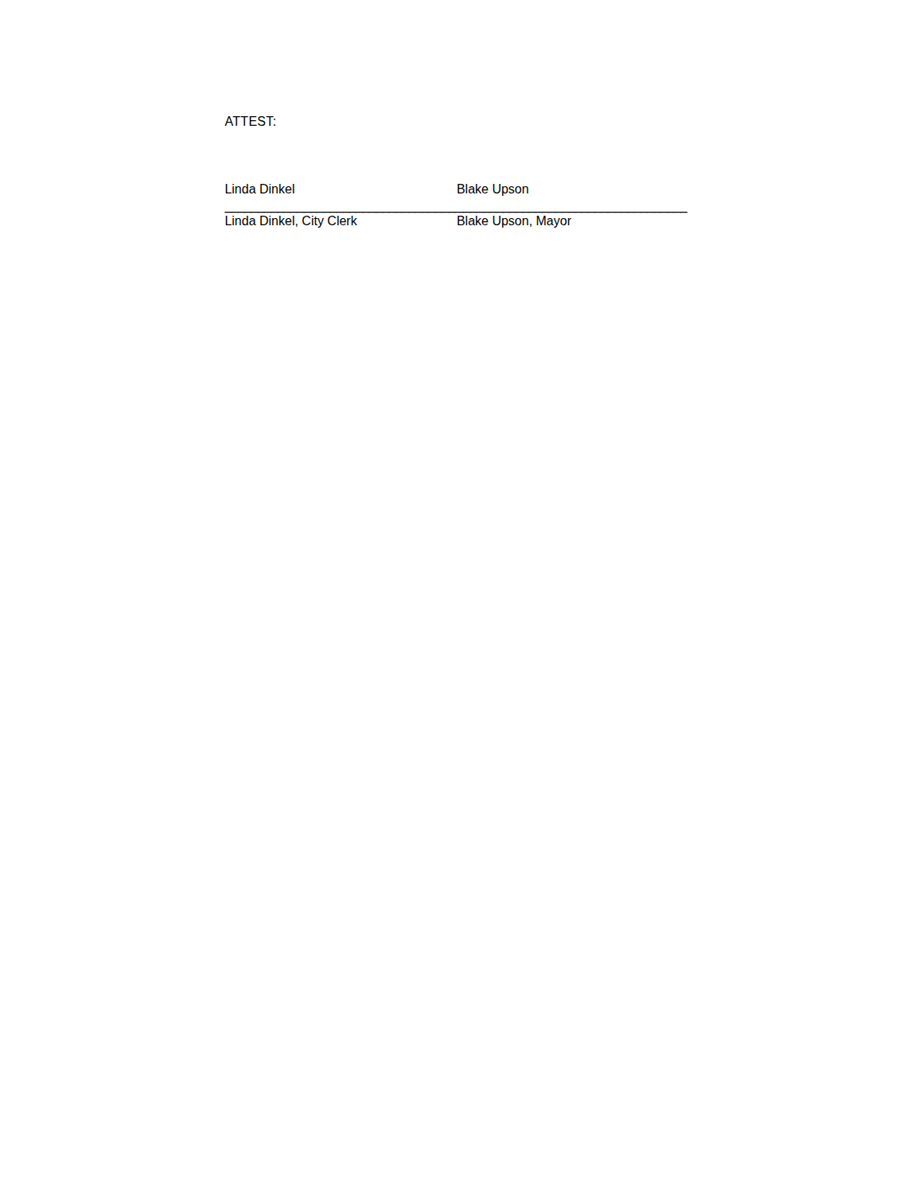ATTEST:
| Linda Dinkel _______________________________________ Linda Dinkel, City Clerk | Blake Upson ___________________________________ Blake Upson, Mayor |